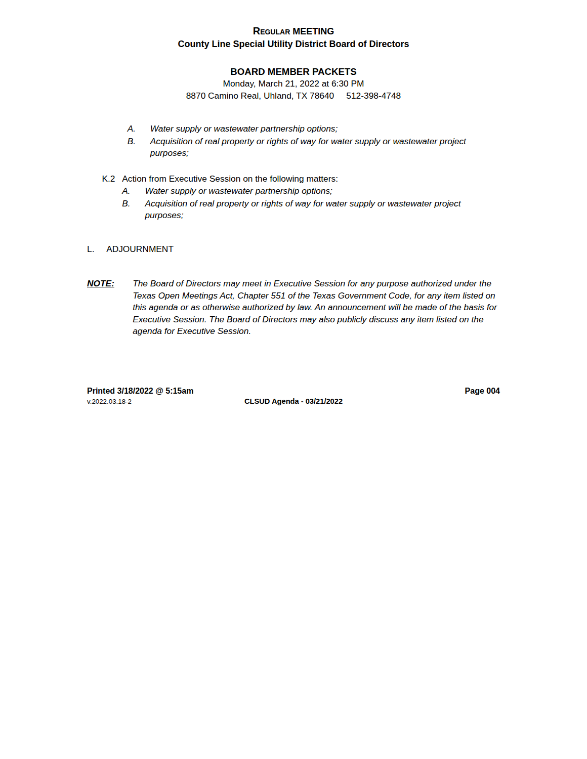Regular MEETING
County Line Special Utility District Board of Directors
BOARD MEMBER PACKETS
Monday, March 21, 2022 at 6:30 PM
8870 Camino Real, Uhland, TX 78640 512-398-4748
A. Water supply or wastewater partnership options;
B. Acquisition of real property or rights of way for water supply or wastewater project purposes;
K.2 Action from Executive Session on the following matters:
A. Water supply or wastewater partnership options;
B. Acquisition of real property or rights of way for water supply or wastewater project purposes;
L. ADJOURNMENT
NOTE: The Board of Directors may meet in Executive Session for any purpose authorized under the Texas Open Meetings Act, Chapter 551 of the Texas Government Code, for any item listed on this agenda or as otherwise authorized by law. An announcement will be made of the basis for Executive Session. The Board of Directors may also publicly discuss any item listed on the agenda for Executive Session.
Printed 3/18/2022 @ 5:15am Page 004
v.2022.03.18-2
CLSUD Agenda - 03/21/2022